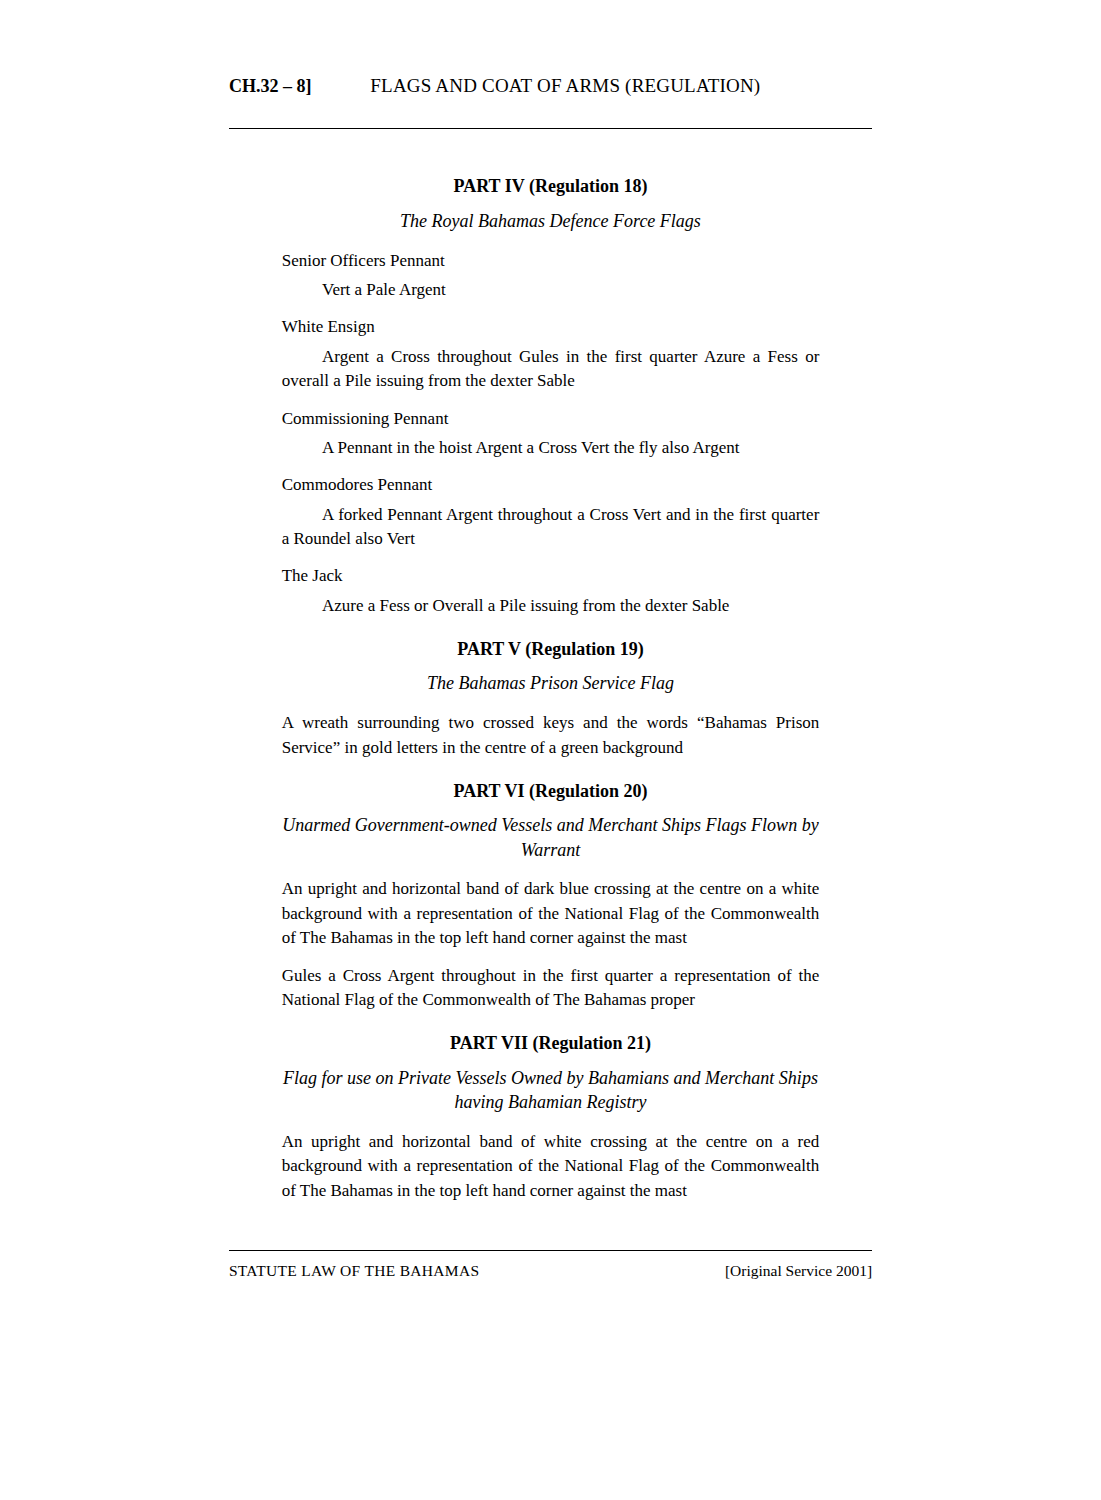CH.32 – 8]
FLAGS AND COAT OF ARMS (REGULATION)
PART IV (Regulation 18)
The Royal Bahamas Defence Force Flags
Senior Officers Pennant
Vert a Pale Argent
White Ensign
Argent a Cross throughout Gules in the first quarter Azure a Fess or overall a Pile issuing from the dexter Sable
Commissioning Pennant
A Pennant in the hoist Argent a Cross Vert the fly also Argent
Commodores Pennant
A forked Pennant Argent throughout a Cross Vert and in the first quarter a Roundel also Vert
The Jack
Azure a Fess or Overall a Pile issuing from the dexter Sable
PART V (Regulation 19)
The Bahamas Prison Service Flag
A wreath surrounding two crossed keys and the words “Bahamas Prison Service” in gold letters in the centre of a green background
PART VI (Regulation 20)
Unarmed Government-owned Vessels and Merchant Ships Flags Flown by Warrant
An upright and horizontal band of dark blue crossing at the centre on a white background with a representation of the National Flag of the Commonwealth of The Bahamas in the top left hand corner against the mast
Gules a Cross Argent throughout in the first quarter a representation of the National Flag of the Commonwealth of The Bahamas proper
PART VII (Regulation 21)
Flag for use on Private Vessels Owned by Bahamians and Merchant Ships having Bahamian Registry
An upright and horizontal band of white crossing at the centre on a red background with a representation of the National Flag of the Commonwealth of The Bahamas in the top left hand corner against the mast
STATUTE LAW OF THE BAHAMAS [Original Service 2001]